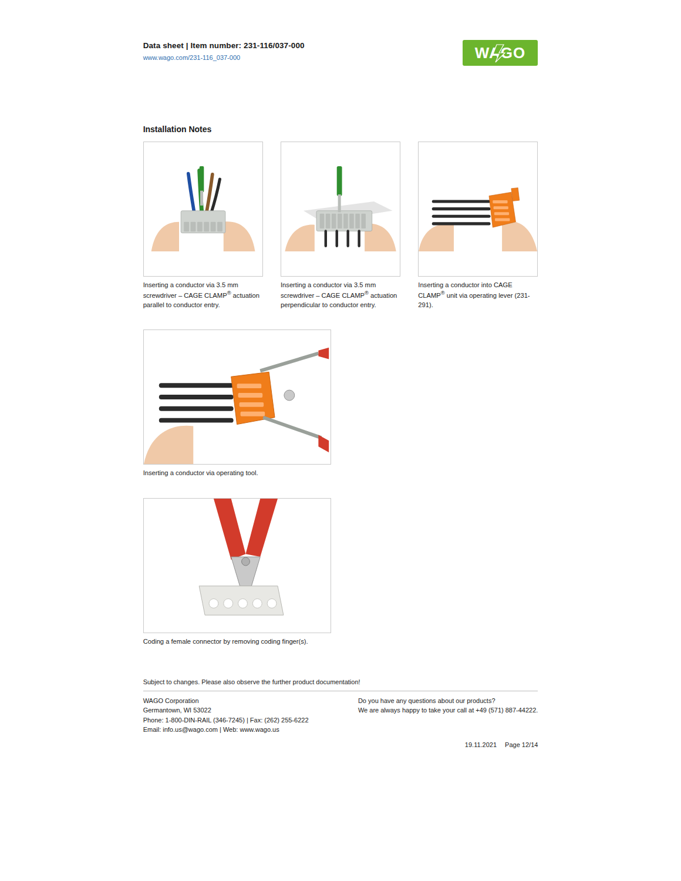Data sheet | Item number: 231-116/037-000
www.wago.com/231-116_037-000
WAGO WAGO
Installation Notes
Inserting a conductor via 3.5 mm screwdriver – CAGE CLAMP® actuation parallel to conductor entry.
Inserting a conductor via 3.5 mm screwdriver – CAGE CLAMP® actuation perpendicular to conductor entry.
Inserting a conductor into CAGE CLAMP® unit via operating lever (231-291).
Inserting a conductor via operating tool.
Coding a female connector by removing coding finger(s).
Subject to changes. Please also observe the further product documentation!
WAGO Corporation
Germantown, WI 53022
Phone: 1-800-DIN-RAIL (346-7245) | Fax: (262) 255-6222
Email: info.us@wago.com | Web: www.wago.us
Do you have any questions about our products?
We are always happy to take your call at +49 (571) 887-44222.
19.11.2021 Page 12/14